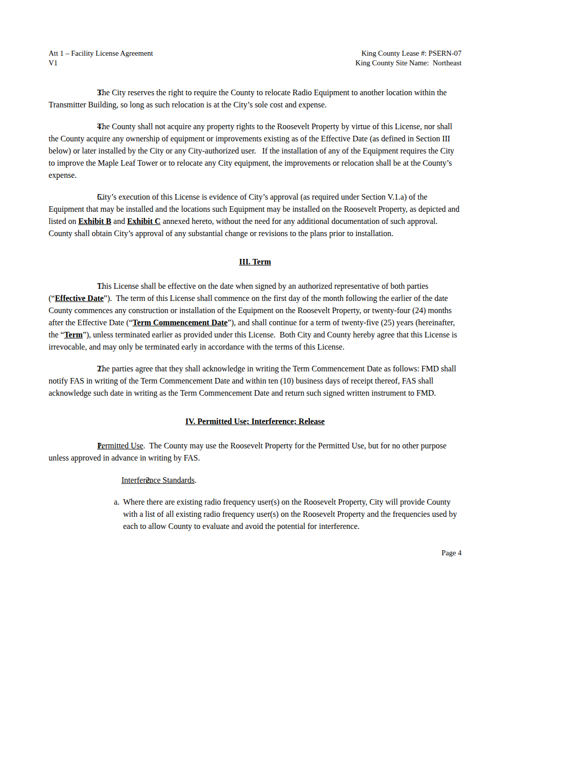Att 1 – Facility License Agreement
V1
King County Lease #: PSERN-07
King County Site Name: Northeast
3. The City reserves the right to require the County to relocate Radio Equipment to another location within the Transmitter Building, so long as such relocation is at the City’s sole cost and expense.
4. The County shall not acquire any property rights to the Roosevelt Property by virtue of this License, nor shall the County acquire any ownership of equipment or improvements existing as of the Effective Date (as defined in Section III below) or later installed by the City or any City-authorized user. If the installation of any of the Equipment requires the City to improve the Maple Leaf Tower or to relocate any City equipment, the improvements or relocation shall be at the County’s expense.
5. City’s execution of this License is evidence of City’s approval (as required under Section V.1.a) of the Equipment that may be installed and the locations such Equipment may be installed on the Roosevelt Property, as depicted and listed on Exhibit B and Exhibit C annexed hereto, without the need for any additional documentation of such approval. County shall obtain City’s approval of any substantial change or revisions to the plans prior to installation.
III. Term
1. This License shall be effective on the date when signed by an authorized representative of both parties (“Effective Date”). The term of this License shall commence on the first day of the month following the earlier of the date County commences any construction or installation of the Equipment on the Roosevelt Property, or twenty-four (24) months after the Effective Date (“Term Commencement Date”), and shall continue for a term of twenty-five (25) years (hereinafter, the “Term”), unless terminated earlier as provided under this License. Both City and County hereby agree that this License is irrevocable, and may only be terminated early in accordance with the terms of this License.
2. The parties agree that they shall acknowledge in writing the Term Commencement Date as follows: FMD shall notify FAS in writing of the Term Commencement Date and within ten (10) business days of receipt thereof, FAS shall acknowledge such date in writing as the Term Commencement Date and return such signed written instrument to FMD.
IV. Permitted Use; Interference; Release
1. Permitted Use. The County may use the Roosevelt Property for the Permitted Use, but for no other purpose unless approved in advance in writing by FAS.
2. Interference Standards.
Where there are existing radio frequency user(s) on the Roosevelt Property, City will provide County with a list of all existing radio frequency user(s) on the Roosevelt Property and the frequencies used by each to allow County to evaluate and avoid the potential for interference.
Page 4